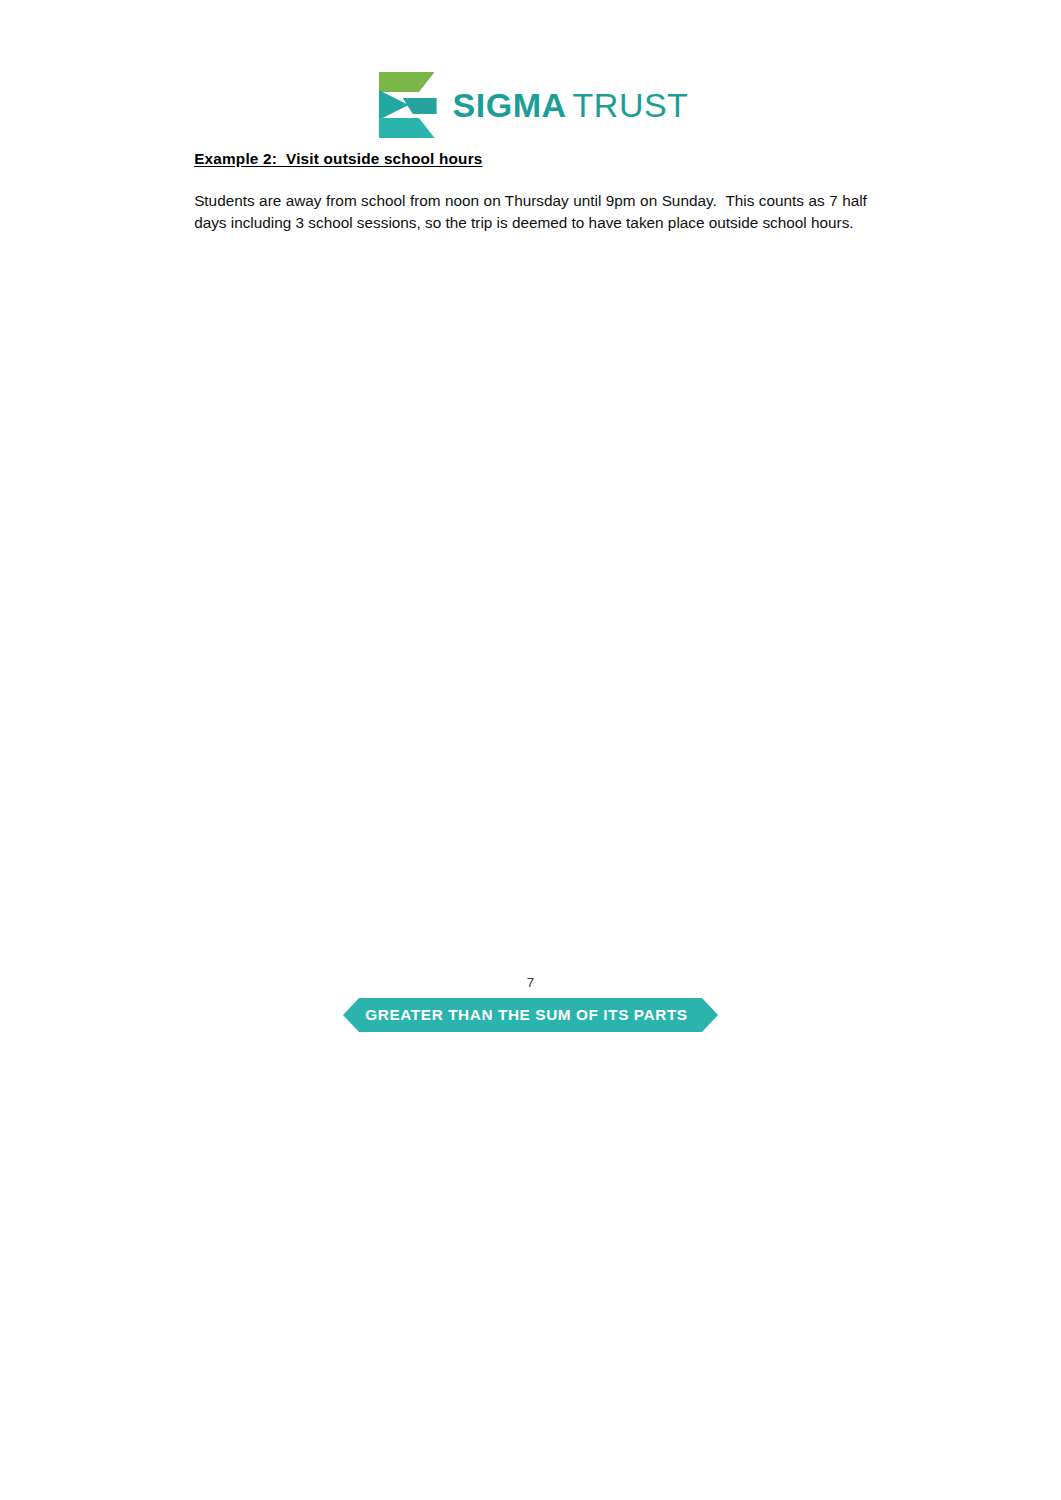SIGMA TRUST
Example 2: Visit outside school hours
Students are away from school from noon on Thursday until 9pm on Sunday. This counts as 7 half days including 3 school sessions, so the trip is deemed to have taken place outside school hours.
7
GREATER THAN THE SUM OF ITS PARTS